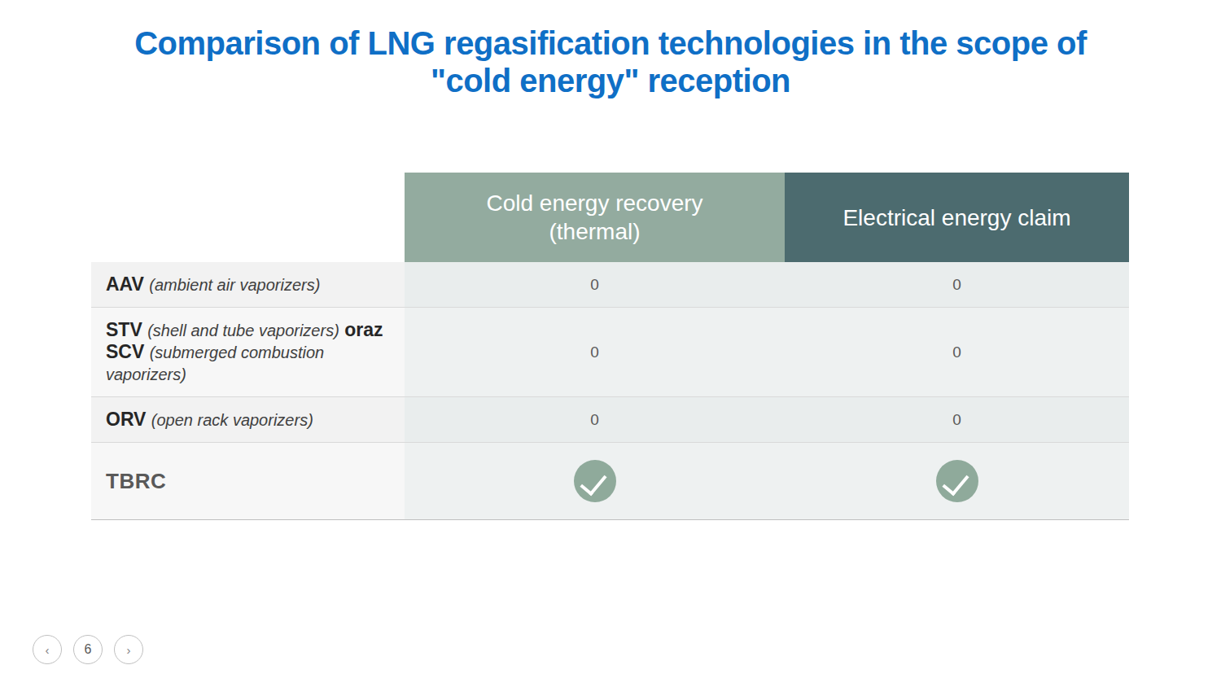Comparison of LNG regasification technologies in the scope of
"cold energy" reception
| | Cold energy recovery (thermal) | Electrical energy claim |
| --- | --- | --- |
| AAV (ambient air vaporizers) | 0 | 0 |
| STV (shell and tube vaporizers) oraz SCV (submerged combustion vaporizers) | 0 | 0 |
| ORV (open rack vaporizers) | 0 | 0 |
| TBRC | | |
‹
6
›